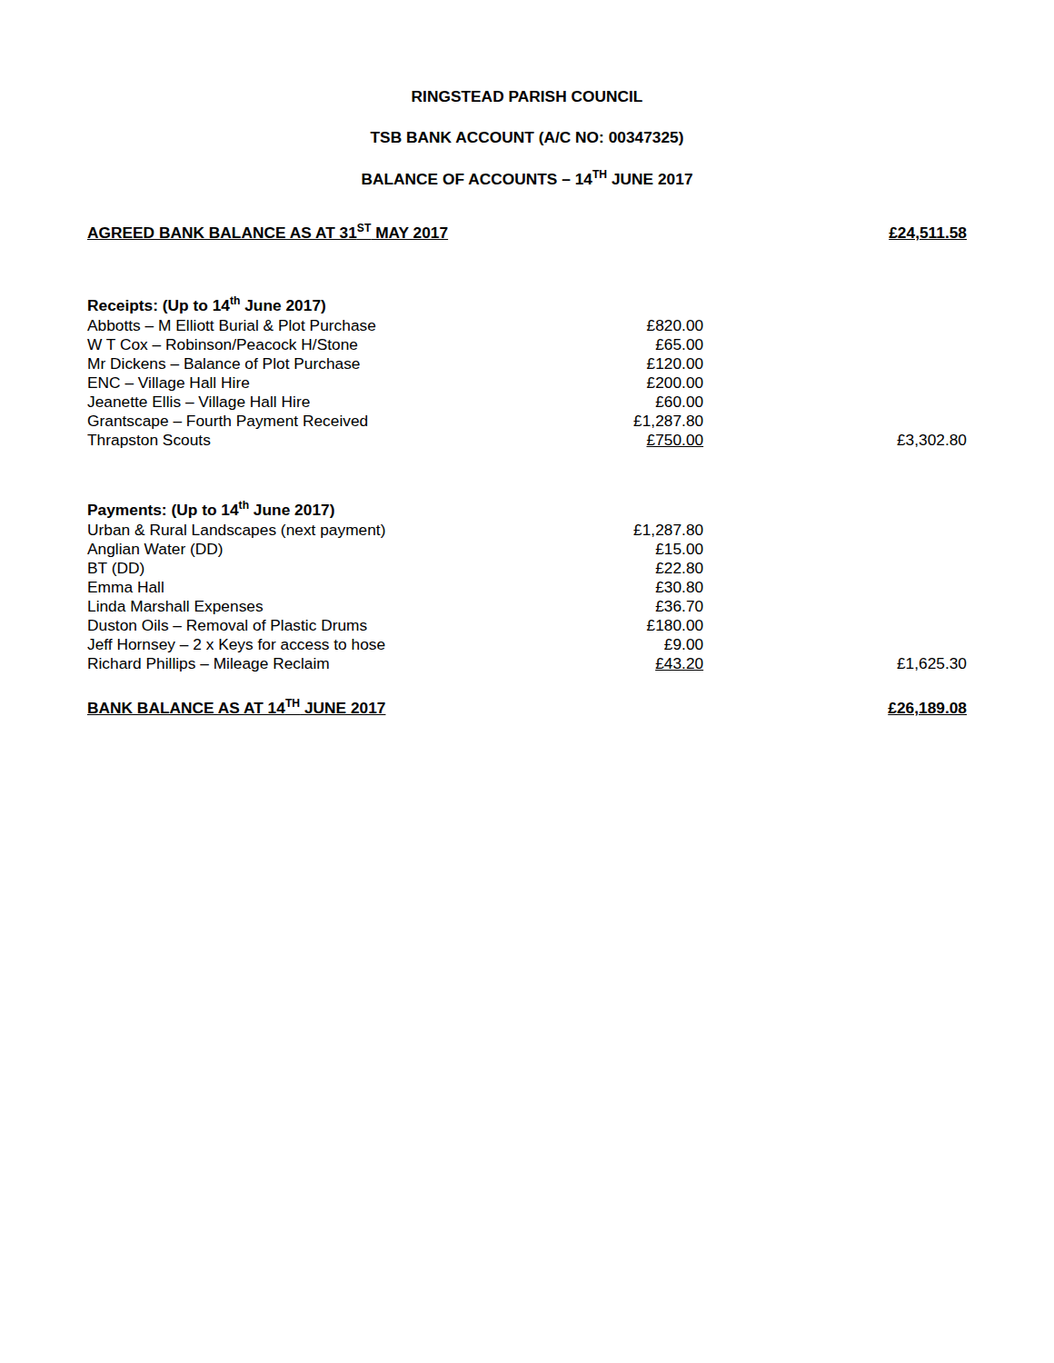RINGSTEAD PARISH COUNCIL
TSB BANK ACCOUNT (A/C NO: 00347325)
BALANCE OF ACCOUNTS – 14TH JUNE 2017
| AGREED BANK BALANCE AS AT 31 ST MAY 2017 | | £24,511.58 |
| Receipts: (Up to 14 th June 2017) | | |
| Abbotts – M Elliott Burial & Plot Purchase | £820.00 | |
| W T Cox – Robinson/Peacock H/Stone | £65.00 | |
| Mr Dickens – Balance of Plot Purchase | £120.00 | |
| ENC – Village Hall Hire | £200.00 | |
| Jeanette Ellis – Village Hall Hire | £60.00 | |
| Grantscape – Fourth Payment Received | £1,287.80 | |
| Thrapston Scouts | £750.00 | £3,302.80 |
| Payments: (Up to 14 th June 2017) | | |
| Urban & Rural Landscapes (next payment) | £1,287.80 | |
| Anglian Water (DD) | £15.00 | |
| BT (DD) | £22.80 | |
| Emma Hall | £30.80 | |
| Linda Marshall Expenses | £36.70 | |
| Duston Oils – Removal of Plastic Drums | £180.00 | |
| Jeff Hornsey – 2 x Keys for access to hose | £9.00 | |
| Richard Phillips – Mileage Reclaim | £43.20 | £1,625.30 |
| BANK BALANCE AS AT 14 TH JUNE 2017 | | £26,189.08 |